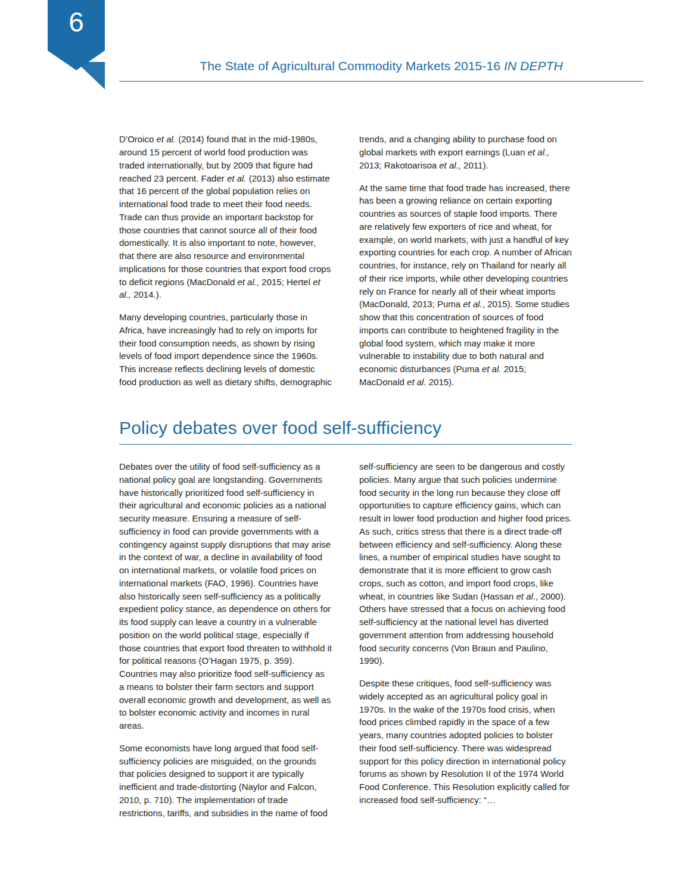6
The State of Agricultural Commodity Markets 2015-16 IN DEPTH
D’Oroico et al. (2014) found that in the mid-1980s, around 15 percent of world food production was traded internationally, but by 2009 that figure had reached 23 percent. Fader et al. (2013) also estimate that 16 percent of the global population relies on international food trade to meet their food needs. Trade can thus provide an important backstop for those countries that cannot source all of their food domestically. It is also important to note, however, that there are also resource and environmental implications for those countries that export food crops to deficit regions (MacDonald et al., 2015; Hertel et al., 2014.).
Many developing countries, particularly those in Africa, have increasingly had to rely on imports for their food consumption needs, as shown by rising levels of food import dependence since the 1960s. This increase reflects declining levels of domestic food production as well as dietary shifts, demographic trends, and a changing ability to purchase food on global markets with export earnings (Luan et al., 2013; Rakotoarisoa et al., 2011).
At the same time that food trade has increased, there has been a growing reliance on certain exporting countries as sources of staple food imports. There are relatively few exporters of rice and wheat, for example, on world markets, with just a handful of key exporting countries for each crop. A number of African countries, for instance, rely on Thailand for nearly all of their rice imports, while other developing countries rely on France for nearly all of their wheat imports (MacDonald, 2013; Puma et al., 2015). Some studies show that this concentration of sources of food imports can contribute to heightened fragility in the global food system, which may make it more vulnerable to instability due to both natural and economic disturbances (Puma et al. 2015; MacDonald et al. 2015).
Policy debates over food self-sufficiency
Debates over the utility of food self-sufficiency as a national policy goal are longstanding. Governments have historically prioritized food self-sufficiency in their agricultural and economic policies as a national security measure. Ensuring a measure of self-sufficiency in food can provide governments with a contingency against supply disruptions that may arise in the context of war, a decline in availability of food on international markets, or volatile food prices on international markets (FAO, 1996). Countries have also historically seen self-sufficiency as a politically expedient policy stance, as dependence on others for its food supply can leave a country in a vulnerable position on the world political stage, especially if those countries that export food threaten to withhold it for political reasons (O’Hagan 1975, p. 359). Countries may also prioritize food self-sufficiency as a means to bolster their farm sectors and support overall economic growth and development, as well as to bolster economic activity and incomes in rural areas.
Some economists have long argued that food self-sufficiency policies are misguided, on the grounds that policies designed to support it are typically inefficient and trade-distorting (Naylor and Falcon, 2010, p. 710). The implementation of trade restrictions, tariffs, and subsidies in the name of food self-sufficiency are seen to be dangerous and costly policies. Many argue that such policies undermine food security in the long run because they close off opportunities to capture efficiency gains, which can result in lower food production and higher food prices. As such, critics stress that there is a direct trade-off between efficiency and self-sufficiency. Along these lines, a number of empirical studies have sought to demonstrate that it is more efficient to grow cash crops, such as cotton, and import food crops, like wheat, in countries like Sudan (Hassan et al., 2000). Others have stressed that a focus on achieving food self-sufficiency at the national level has diverted government attention from addressing household food security concerns (Von Braun and Paulino, 1990).
Despite these critiques, food self-sufficiency was widely accepted as an agricultural policy goal in 1970s. In the wake of the 1970s food crisis, when food prices climbed rapidly in the space of a few years, many countries adopted policies to bolster their food self-sufficiency. There was widespread support for this policy direction in international policy forums as shown by Resolution II of the 1974 World Food Conference. This Resolution explicitly called for increased food self-sufficiency: “…